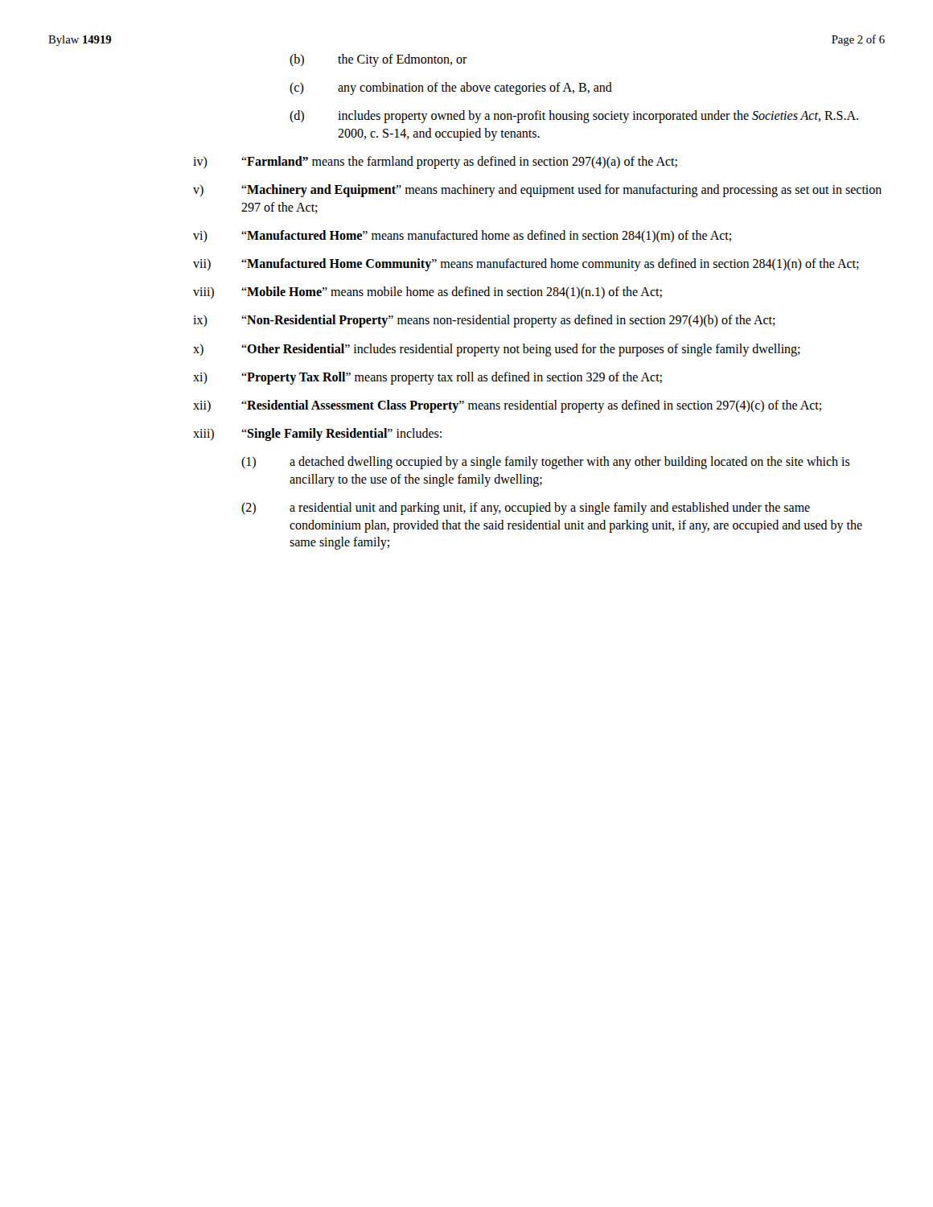Bylaw 14919
Page 2 of 6
(b)
the City of Edmonton, or
(c)
any combination of the above categories of A, B, and
(d)
includes property owned by a non-profit housing society incorporated under the Societies Act, R.S.A. 2000, c. S-14, and occupied by tenants.
iv)
“Farmland” means the farmland property as defined in section 297(4)(a) of the Act;
v)
“Machinery and Equipment” means machinery and equipment used for manufacturing and processing as set out in section 297 of the Act;
vi)
“Manufactured Home” means manufactured home as defined in section 284(1)(m) of the Act;
vii)
“Manufactured Home Community” means manufactured home community as defined in section 284(1)(n) of the Act;
viii)
“Mobile Home” means mobile home as defined in section 284(1)(n.1) of the Act;
ix)
“Non-Residential Property” means non-residential property as defined in section 297(4)(b) of the Act;
x)
“Other Residential” includes residential property not being used for the purposes of single family dwelling;
xi)
“Property Tax Roll” means property tax roll as defined in section 329 of the Act;
xii)
“Residential Assessment Class Property” means residential property as defined in section 297(4)(c) of the Act;
xiii)
“Single Family Residential” includes:
(1)
a detached dwelling occupied by a single family together with any other building located on the site which is ancillary to the use of the single family dwelling;
(2)
a residential unit and parking unit, if any, occupied by a single family and established under the same condominium plan, provided that the said residential unit and parking unit, if any, are occupied and used by the same single family;